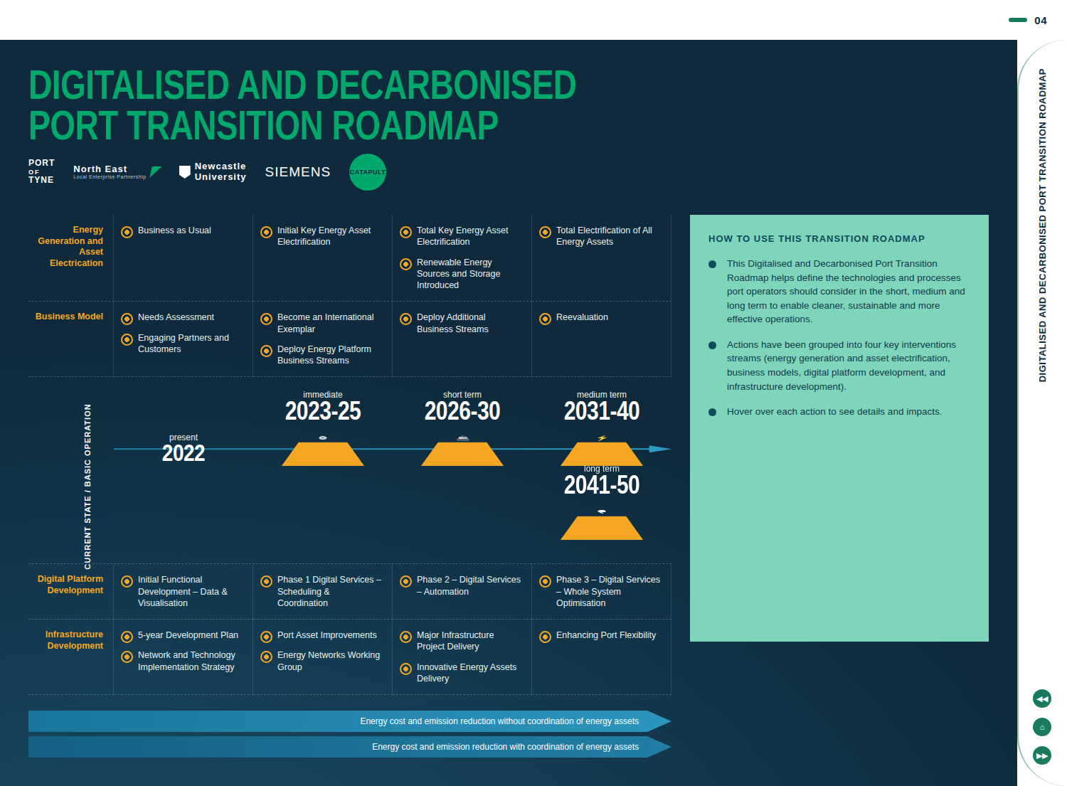04
Digitalised and Decarbonised Port Transition Roadmap
PORT OF TYNE
North East Local Enterprise Partnership
Newcastle University
SIEMENS
catapult
Current State / Basic Operation
Energy Generation and Asset Electrication
Business as Usual
Initial Key Energy Asset Electrification
Total Key Energy Asset Electrification
Renewable Energy Sources and Storage Introduced
Total Electrification of All Energy Assets
Business Model
Needs Assessment
Engaging Partners and Customers
Become an International Exemplar
Deploy Energy Platform Business Streams
Deploy Additional Business Streams
Reevaluation
present
2022
immediate
2023-25
☸
short term
2026-30
🚢
medium term
2031-40
⚡
long term
2041-50
🌪
Digital Platform Development
Initial Functional Development – Data & Visualisation
Phase 1 Digital Services – Scheduling & Coordination
Phase 2 – Digital Services – Automation
Phase 3 – Digital Services – Whole System Optimisation
Infrastructure Development
5-year Development Plan
Network and Technology Implementation Strategy
Port Asset Improvements
Energy Networks Working Group
Major Infrastructure Project Delivery
Innovative Energy Assets Delivery
Enhancing Port Flexibility
Energy cost and emission reduction without coordination of energy assets
Energy cost and emission reduction with coordination of energy assets
How to use this transition roadmap
This Digitalised and Decarbonised Port Transition Roadmap helps define the technologies and processes port operators should consider in the short, medium and long term to enable cleaner, sustainable and more effective operations.
Actions have been grouped into four key interventions streams (energy generation and asset electrification, business models, digital platform development, and infrastructure development).
Hover over each action to see details and impacts.
Digitalised and Decarbonised Port Transition Roadmap
◀◀ ⌂ ▶▶